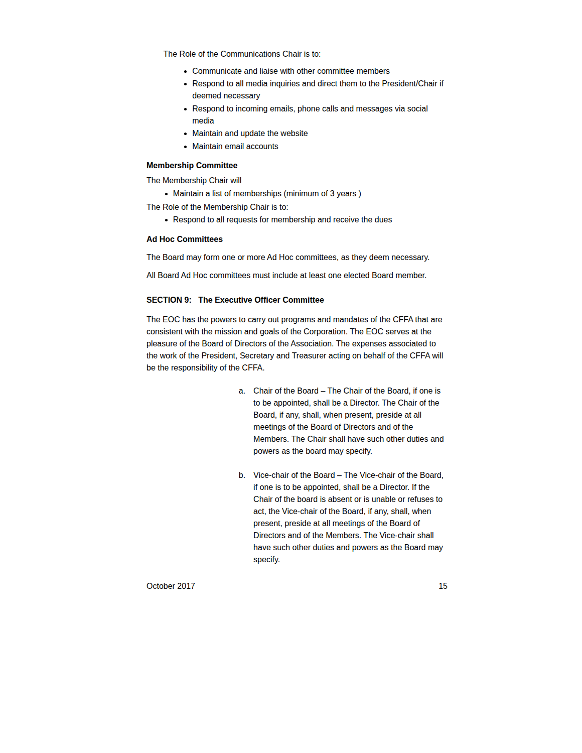The Role of the Communications Chair is to:
Communicate and liaise with other committee members
Respond to all media inquiries and direct them to the President/Chair if deemed necessary
Respond to incoming emails, phone calls and messages via social media
Maintain and update the website
Maintain email accounts
Membership Committee
The Membership Chair will
Maintain a list of memberships (minimum of 3 years )
The Role of the Membership Chair is to:
Respond to all requests for membership and receive the dues
Ad Hoc Committees
The Board may form one or more Ad Hoc committees, as they deem necessary.
All Board Ad Hoc committees must include at least one elected Board member.
SECTION 9: The Executive Officer Committee
The EOC has the powers to carry out programs and mandates of the CFFA that are consistent with the mission and goals of the Corporation. The EOC serves at the pleasure of the Board of Directors of the Association. The expenses associated to the work of the President, Secretary and Treasurer acting on behalf of the CFFA will be the responsibility of the CFFA.
Chair of the Board – The Chair of the Board, if one is to be appointed, shall be a Director. The Chair of the Board, if any, shall, when present, preside at all meetings of the Board of Directors and of the Members. The Chair shall have such other duties and powers as the board may specify.
Vice-chair of the Board – The Vice-chair of the Board, if one is to be appointed, shall be a Director. If the Chair of the board is absent or is unable or refuses to act, the Vice-chair of the Board, if any, shall, when present, preside at all meetings of the Board of Directors and of the Members. The Vice-chair shall have such other duties and powers as the Board may specify.
October 2017 15